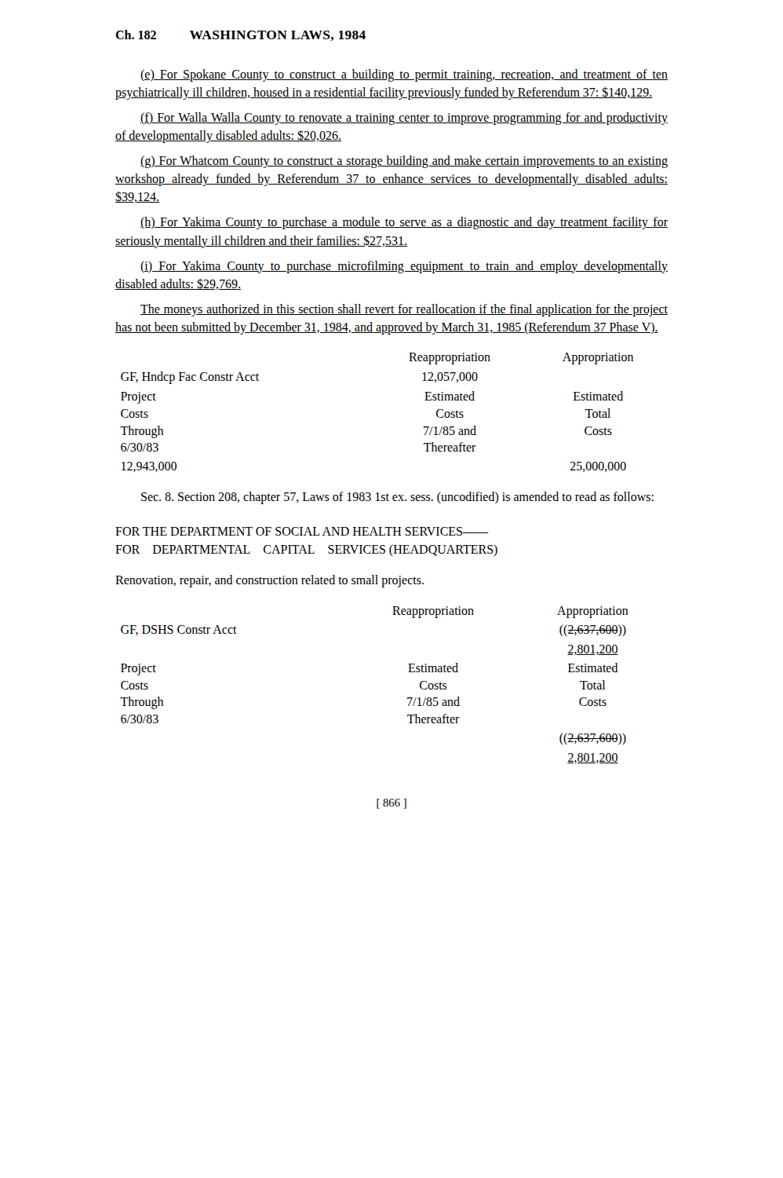Ch. 182 WASHINGTON LAWS, 1984
(e) For Spokane County to construct a building to permit training, recreation, and treatment of ten psychiatrically ill children, housed in a residential facility previously funded by Referendum 37: $140,129.
(f) For Walla Walla County to renovate a training center to improve programming for and productivity of developmentally disabled adults: $20,026.
(g) For Whatcom County to construct a storage building and make certain improvements to an existing workshop already funded by Referendum 37 to enhance services to developmentally disabled adults: $39,124.
(h) For Yakima County to purchase a module to serve as a diagnostic and day treatment facility for seriously mentally ill children and their families: $27,531.
(i) For Yakima County to purchase microfilming equipment to train and employ developmentally disabled adults: $29,769.
The moneys authorized in this section shall revert for reallocation if the final application for the project has not been submitted by December 31, 1984, and approved by March 31, 1985 (Referendum 37 Phase V).
| | Reappropriation | Appropriation |
| GF, Hndcp Fac Constr Acct | 12,057,000 | |
| Project Costs Through 6/30/83 | Estimated Costs 7/1/85 and Thereafter | Estimated Total Costs |
| 12,943,000 | | 25,000,000 |
Sec. 8. Section 208, chapter 57, Laws of 1983 1st ex. sess. (uncodified) is amended to read as follows:
FOR THE DEPARTMENT OF SOCIAL AND HEALTH SERVICES——FOR DEPARTMENTAL CAPITAL SERVICES (HEADQUARTERS)
Renovation, repair, and construction related to small projects.
| | Reappropriation | Appropriation |
| GF, DSHS Constr Acct | | (( 2,637,600 )) |
| | | 2,801,200 |
| Project Costs Through 6/30/83 | Estimated Costs 7/1/85 and Thereafter | Estimated Total Costs |
| | | (( 2,637,600 )) |
| | | 2,801,200 |
[ 866 ]